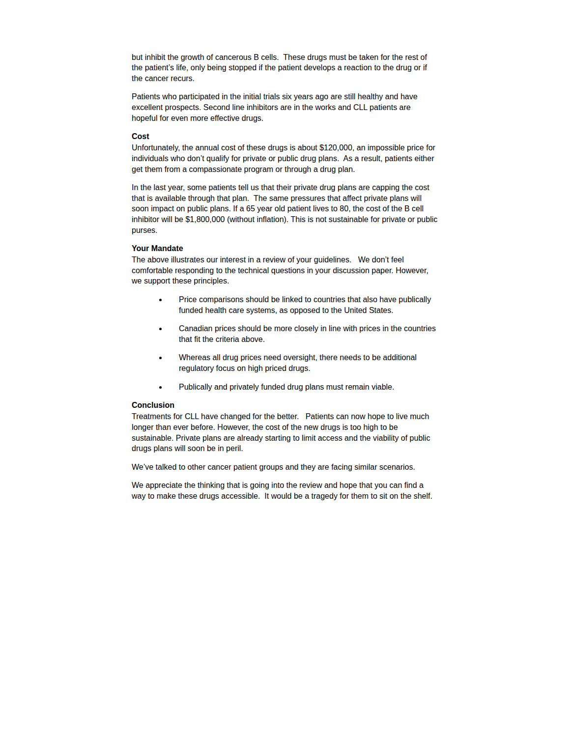but inhibit the growth of cancerous B cells. These drugs must be taken for the rest of the patient’s life, only being stopped if the patient develops a reaction to the drug or if the cancer recurs.
Patients who participated in the initial trials six years ago are still healthy and have excellent prospects. Second line inhibitors are in the works and CLL patients are hopeful for even more effective drugs.
Cost
Unfortunately, the annual cost of these drugs is about $120,000, an impossible price for individuals who don’t qualify for private or public drug plans. As a result, patients either get them from a compassionate program or through a drug plan.
In the last year, some patients tell us that their private drug plans are capping the cost that is available through that plan. The same pressures that affect private plans will soon impact on public plans. If a 65 year old patient lives to 80, the cost of the B cell inhibitor will be $1,800,000 (without inflation). This is not sustainable for private or public purses.
Your Mandate
The above illustrates our interest in a review of your guidelines. We don’t feel comfortable responding to the technical questions in your discussion paper. However, we support these principles.
Price comparisons should be linked to countries that also have publically funded health care systems, as opposed to the United States.
Canadian prices should be more closely in line with prices in the countries that fit the criteria above.
Whereas all drug prices need oversight, there needs to be additional regulatory focus on high priced drugs.
Publically and privately funded drug plans must remain viable.
Conclusion
Treatments for CLL have changed for the better. Patients can now hope to live much longer than ever before. However, the cost of the new drugs is too high to be sustainable. Private plans are already starting to limit access and the viability of public drugs plans will soon be in peril.
We’ve talked to other cancer patient groups and they are facing similar scenarios.
We appreciate the thinking that is going into the review and hope that you can find a way to make these drugs accessible. It would be a tragedy for them to sit on the shelf.